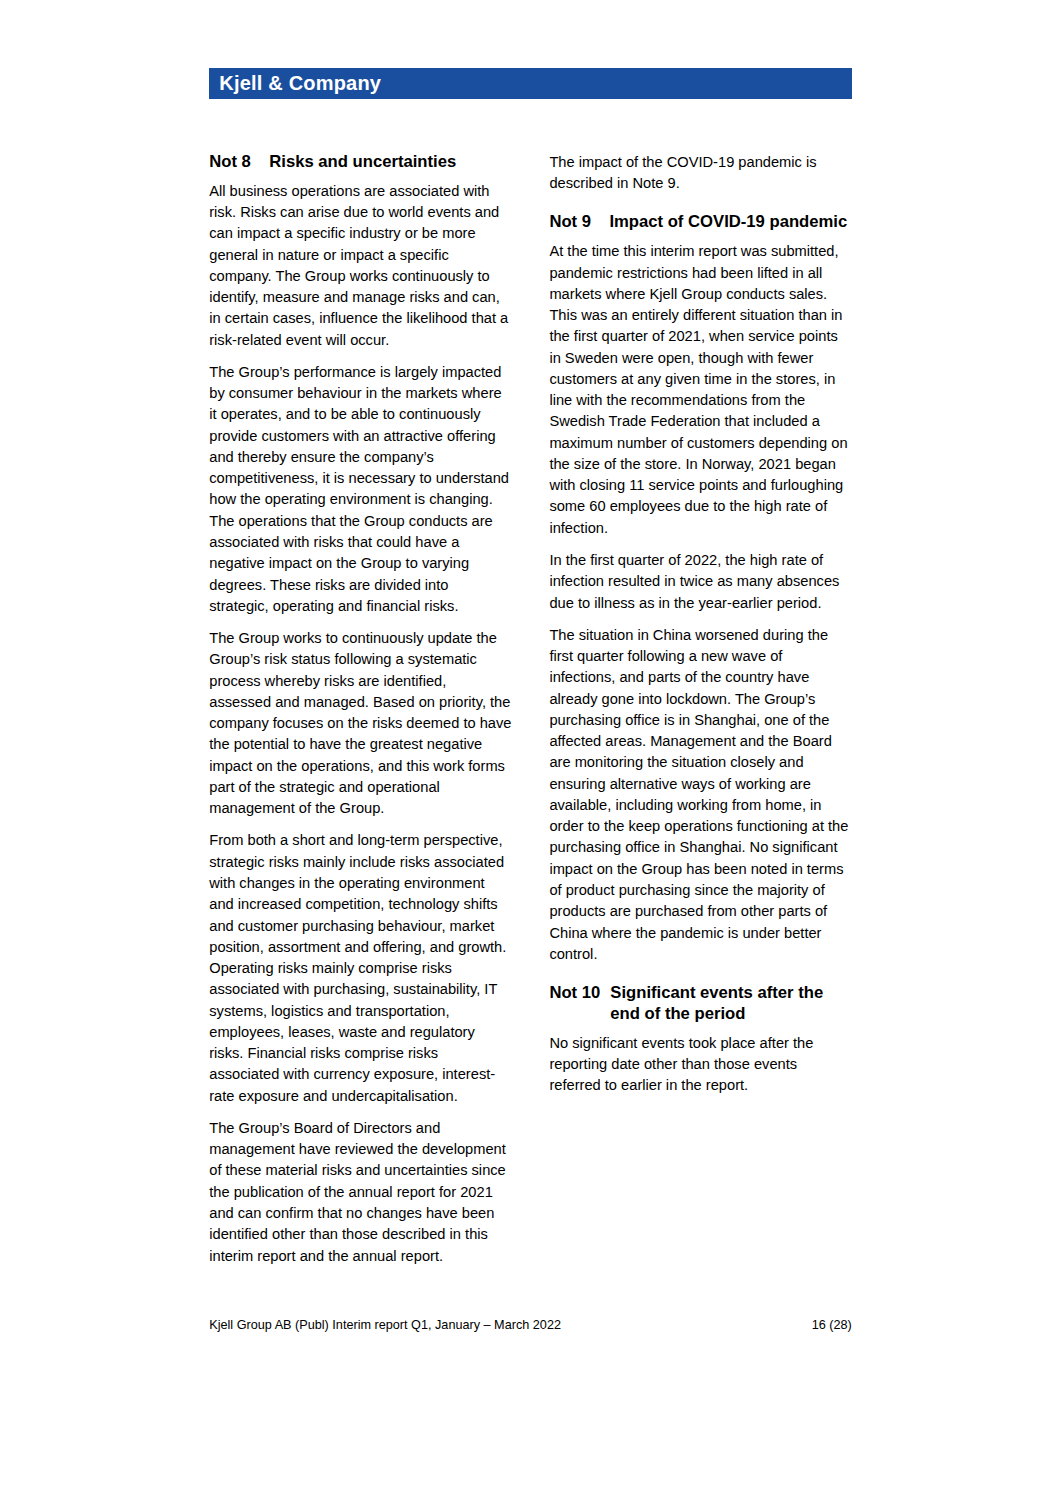Kjell & Company
Not 8 Risks and uncertainties
All business operations are associated with risk. Risks can arise due to world events and can impact a specific industry or be more general in nature or impact a specific company. The Group works continuously to identify, measure and manage risks and can, in certain cases, influence the likelihood that a risk-related event will occur.
The Group’s performance is largely impacted by consumer behaviour in the markets where it operates, and to be able to continuously provide customers with an attractive offering and thereby ensure the company’s competitiveness, it is necessary to understand how the operating environment is changing. The operations that the Group conducts are associated with risks that could have a negative impact on the Group to varying degrees. These risks are divided into strategic, operating and financial risks.
The Group works to continuously update the Group’s risk status following a systematic process whereby risks are identified, assessed and managed. Based on priority, the company focuses on the risks deemed to have the potential to have the greatest negative impact on the operations, and this work forms part of the strategic and operational management of the Group.
From both a short and long-term perspective, strategic risks mainly include risks associated with changes in the operating environment and increased competition, technology shifts and customer purchasing behaviour, market position, assortment and offering, and growth. Operating risks mainly comprise risks associated with purchasing, sustainability, IT systems, logistics and transportation, employees, leases, waste and regulatory risks. Financial risks comprise risks associated with currency exposure, interest-rate exposure and undercapitalisation.
The Group’s Board of Directors and management have reviewed the development of these material risks and uncertainties since the publication of the annual report for 2021 and can confirm that no changes have been identified other than those described in this interim report and the annual report.
The impact of the COVID-19 pandemic is described in Note 9.
Not 9 Impact of COVID-19 pandemic
At the time this interim report was submitted, pandemic restrictions had been lifted in all markets where Kjell Group conducts sales. This was an entirely different situation than in the first quarter of 2021, when service points in Sweden were open, though with fewer customers at any given time in the stores, in line with the recommendations from the Swedish Trade Federation that included a maximum number of customers depending on the size of the store. In Norway, 2021 began with closing 11 service points and furloughing some 60 employees due to the high rate of infection.
In the first quarter of 2022, the high rate of infection resulted in twice as many absences due to illness as in the year-earlier period.
The situation in China worsened during the first quarter following a new wave of infections, and parts of the country have already gone into lockdown. The Group’s purchasing office is in Shanghai, one of the affected areas. Management and the Board are monitoring the situation closely and ensuring alternative ways of working are available, including working from home, in order to the keep operations functioning at the purchasing office in Shanghai. No significant impact on the Group has been noted in terms of product purchasing since the majority of products are purchased from other parts of China where the pandemic is under better control.
Not 10 Significant events after the end of the period
No significant events took place after the reporting date other than those events referred to earlier in the report.
Kjell Group AB (Publ) Interim report Q1, January – March 2022
16 (28)